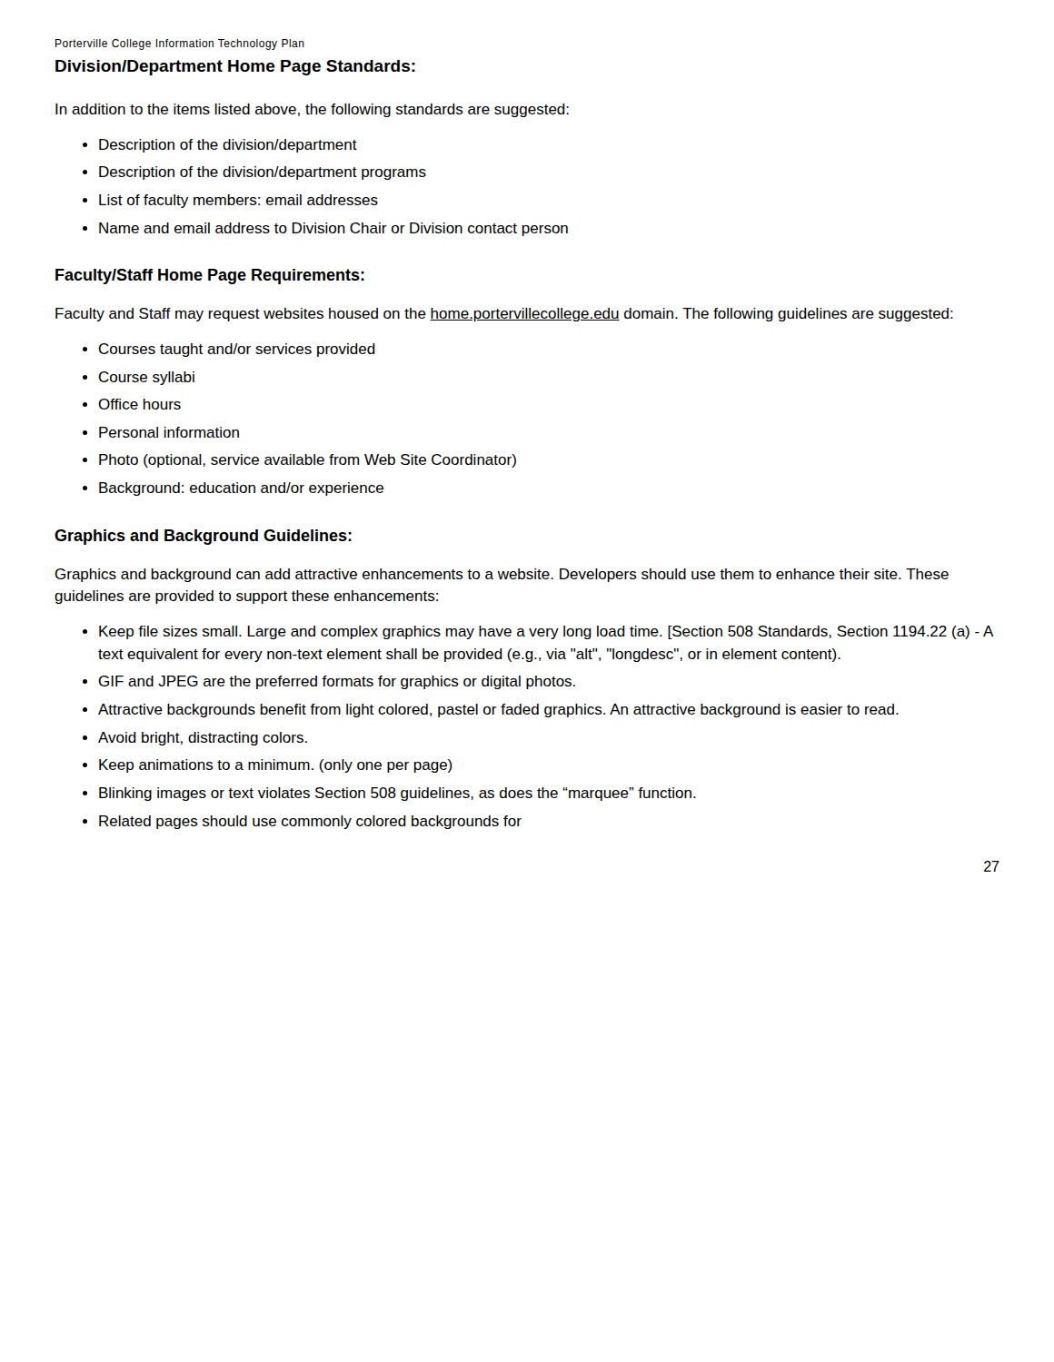Porterville College Information Technology Plan
Division/Department Home Page Standards:
In addition to the items listed above, the following standards are suggested:
Description of the division/department
Description of the division/department programs
List of faculty members: email addresses
Name and email address to Division Chair or Division contact person
Faculty/Staff Home Page Requirements:
Faculty and Staff may request websites housed on the home.portervillecollege.edu domain. The following guidelines are suggested:
Courses taught and/or services provided
Course syllabi
Office hours
Personal information
Photo (optional, service available from Web Site Coordinator)
Background: education and/or experience
Graphics and Background Guidelines:
Graphics and background can add attractive enhancements to a website. Developers should use them to enhance their site. These guidelines are provided to support these enhancements:
Keep file sizes small. Large and complex graphics may have a very long load time. [Section 508 Standards, Section 1194.22 (a) - A text equivalent for every non-text element shall be provided (e.g., via "alt", "longdesc", or in element content).
GIF and JPEG are the preferred formats for graphics or digital photos.
Attractive backgrounds benefit from light colored, pastel or faded graphics. An attractive background is easier to read.
Avoid bright, distracting colors.
Keep animations to a minimum. (only one per page)
Blinking images or text violates Section 508 guidelines, as does the “marquee” function.
Related pages should use commonly colored backgrounds for
27